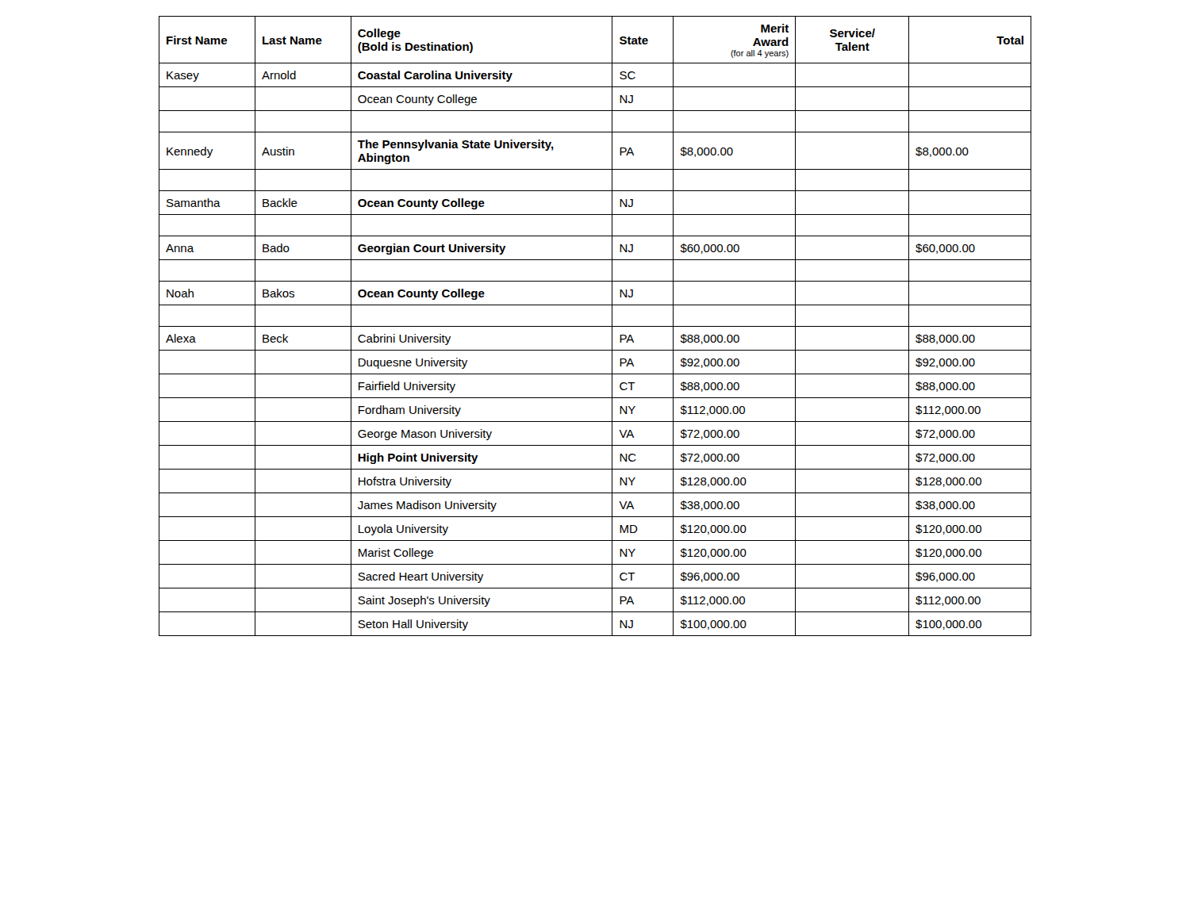| First Name | Last Name | College (Bold is Destination) | State | Merit Award (for all 4 years) | Service/ Talent | Total |
| --- | --- | --- | --- | --- | --- | --- |
| Kasey | Arnold | Coastal Carolina University | SC | | | |
| | | Ocean County College | NJ | | | |
| Kennedy | Austin | The Pennsylvania State University, Abington | PA | $8,000.00 | | $8,000.00 |
| Samantha | Backle | Ocean County College | NJ | | | |
| Anna | Bado | Georgian Court University | NJ | $60,000.00 | | $60,000.00 |
| Noah | Bakos | Ocean County College | NJ | | | |
| Alexa | Beck | Cabrini University | PA | $88,000.00 | | $88,000.00 |
| | | Duquesne University | PA | $92,000.00 | | $92,000.00 |
| | | Fairfield University | CT | $88,000.00 | | $88,000.00 |
| | | Fordham University | NY | $112,000.00 | | $112,000.00 |
| | | George Mason University | VA | $72,000.00 | | $72,000.00 |
| | | High Point University | NC | $72,000.00 | | $72,000.00 |
| | | Hofstra University | NY | $128,000.00 | | $128,000.00 |
| | | James Madison University | VA | $38,000.00 | | $38,000.00 |
| | | Loyola University | MD | $120,000.00 | | $120,000.00 |
| | | Marist College | NY | $120,000.00 | | $120,000.00 |
| | | Sacred Heart University | CT | $96,000.00 | | $96,000.00 |
| | | Saint Joseph's University | PA | $112,000.00 | | $112,000.00 |
| | | Seton Hall University | NJ | $100,000.00 | | $100,000.00 |